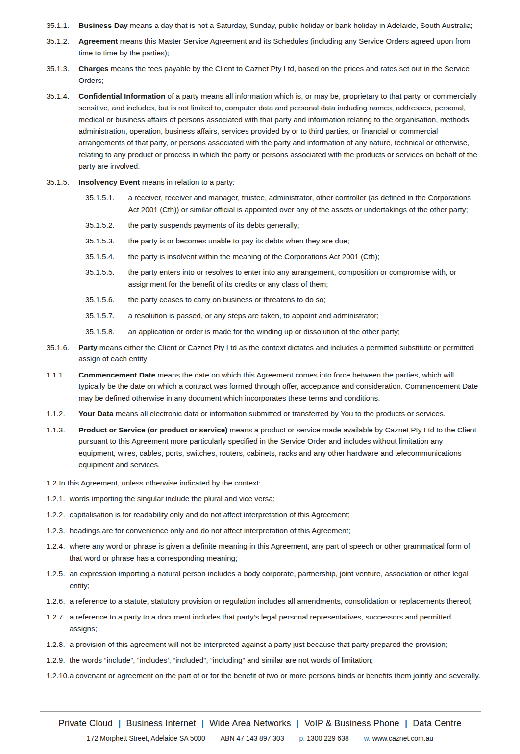35.1.1. Business Day means a day that is not a Saturday, Sunday, public holiday or bank holiday in Adelaide, South Australia;
35.1.2. Agreement means this Master Service Agreement and its Schedules (including any Service Orders agreed upon from time to time by the parties);
35.1.3. Charges means the fees payable by the Client to Caznet Pty Ltd, based on the prices and rates set out in the Service Orders;
35.1.4. Confidential Information of a party means all information which is, or may be, proprietary to that party, or commercially sensitive, and includes, but is not limited to, computer data and personal data including names, addresses, personal, medical or business affairs of persons associated with that party and information relating to the organisation, methods, administration, operation, business affairs, services provided by or to third parties, or financial or commercial arrangements of that party, or persons associated with the party and information of any nature, technical or otherwise, relating to any product or process in which the party or persons associated with the products or services on behalf of the party are involved.
35.1.5. Insolvency Event means in relation to a party:
35.1.5.1. a receiver, receiver and manager, trustee, administrator, other controller (as defined in the Corporations Act 2001 (Cth)) or similar official is appointed over any of the assets or undertakings of the other party;
35.1.5.2. the party suspends payments of its debts generally;
35.1.5.3. the party is or becomes unable to pay its debts when they are due;
35.1.5.4. the party is insolvent within the meaning of the Corporations Act 2001 (Cth);
35.1.5.5. the party enters into or resolves to enter into any arrangement, composition or compromise with, or assignment for the benefit of its credits or any class of them;
35.1.5.6. the party ceases to carry on business or threatens to do so;
35.1.5.7. a resolution is passed, or any steps are taken, to appoint and administrator;
35.1.5.8. an application or order is made for the winding up or dissolution of the other party;
35.1.6. Party means either the Client or Caznet Pty Ltd as the context dictates and includes a permitted substitute or permitted assign of each entity
1.1.1. Commencement Date means the date on which this Agreement comes into force between the parties, which will typically be the date on which a contract was formed through offer, acceptance and consideration. Commencement Date may be defined otherwise in any document which incorporates these terms and conditions.
1.1.2. Your Data means all electronic data or information submitted or transferred by You to the products or services.
1.1.3. Product or Service (or product or service) means a product or service made available by Caznet Pty Ltd to the Client pursuant to this Agreement more particularly specified in the Service Order and includes without limitation any equipment, wires, cables, ports, switches, routers, cabinets, racks and any other hardware and telecommunications equipment and services.
1.2. In this Agreement, unless otherwise indicated by the context:
1.2.1. words importing the singular include the plural and vice versa;
1.2.2. capitalisation is for readability only and do not affect interpretation of this Agreement;
1.2.3. headings are for convenience only and do not affect interpretation of this Agreement;
1.2.4. where any word or phrase is given a definite meaning in this Agreement, any part of speech or other grammatical form of that word or phrase has a corresponding meaning;
1.2.5. an expression importing a natural person includes a body corporate, partnership, joint venture, association or other legal entity;
1.2.6. a reference to a statute, statutory provision or regulation includes all amendments, consolidation or replacements thereof;
1.2.7. a reference to a party to a document includes that party’s legal personal representatives, successors and permitted assigns;
1.2.8. a provision of this agreement will not be interpreted against a party just because that party prepared the provision;
1.2.9. the words “include”, “includes’, “included”, “including” and similar are not words of limitation;
1.2.10. a covenant or agreement on the part of or for the benefit of two or more persons binds or benefits them jointly and severally.
Private Cloud | Business Internet | Wide Area Networks | VoIP & Business Phone | Data Centre
172 Morphett Street, Adelaide SA 5000 ABN 47 143 897 303 p. 1300 229 638 w. www.caznet.com.au